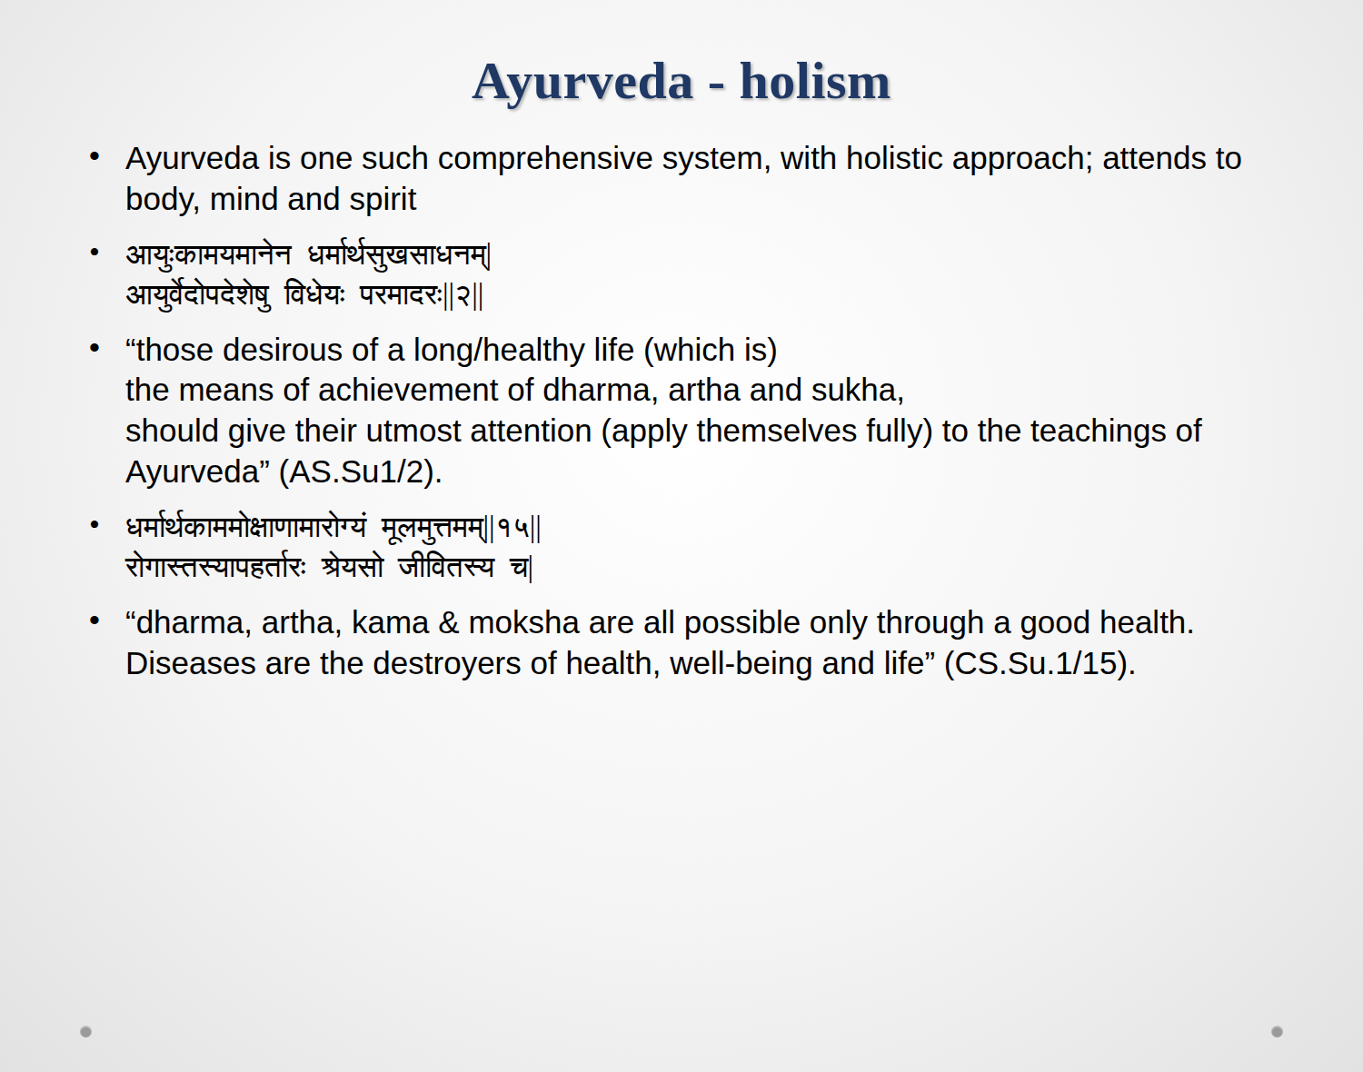Ayurveda - holism
Ayurveda is one such comprehensive system, with holistic approach; attends to body, mind and spirit
आयुःकामयमानेन धर्मार्थसुखसाधनम्|
आयुर्वेदोपदेशेषु विधेयः परमादरः||२||
“those desirous of a long/healthy life (which is)
the means of achievement of dharma, artha and sukha,
should give their utmost attention (apply themselves fully) to the teachings of Ayurveda” (AS.Su1/2).
धर्मार्थकाममोक्षाणामारोग्यं मूलमुत्तमम्||१५||
रोगास्तस्यापहर्तारः श्रेयसो जीवितस्य च|
“dharma, artha, kama & moksha are all possible only through a good health. Diseases are the destroyers of health, well-being and life” (CS.Su.1/15).